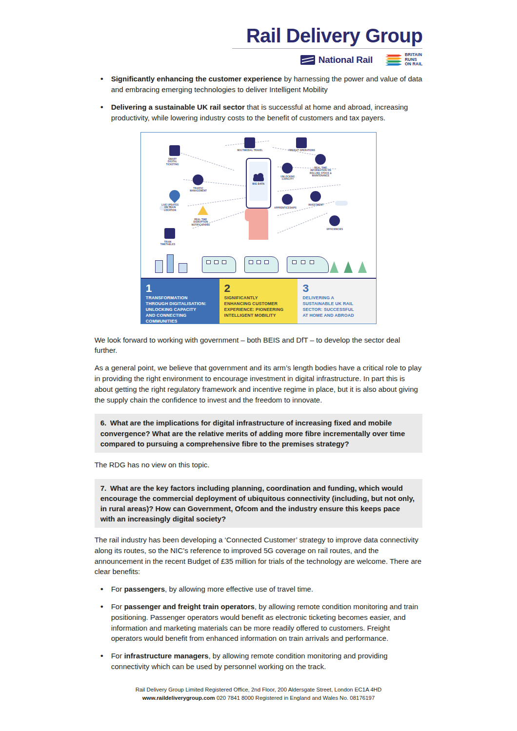Rail Delivery Group
National Rail
BRITAIN
RUNS
ON RAIL
Significantly enhancing the customer experience by harnessing the power and value of data and embracing emerging technologies to deliver Intelligent Mobility
Delivering a sustainable UK rail sector that is successful at home and abroad, increasing productivity, while lowering industry costs to the benefit of customers and tax payers.
SMART
DIGITAL
TICKETING
TRAFFIC
MANAGEMENT
LIVE UPDATES
ON TRAIN
LOCATION
REAL TIME
DISRUPTION
NOTIFICATIONS
TRAIN
TIMETABLES
MULTIMODAL TRAVEL
FREIGHT OPERATIONS
UNLOCKING
CAPACITY
REAL TIME
INFORMATION ON
ROLLING STOCK &
MAINTENANCE
APPRENTICESHIPS
INVESTMENT
EFFICIENCIES
BIG DATA
1 TRANSFORMATION
THROUGH DIGITALISATION:
UNLOCKING CAPACITY
AND CONNECTING
COMMUNITIES
2 SIGNIFICANTLY
ENHANCING CUSTOMER
EXPERIENCE: PIONEERING
INTELLIGENT MOBILITY
3 DELIVERING A
SUSTAINABLE UK RAIL
SECTOR: SUCCESSFUL
AT HOME AND ABROAD
We look forward to working with government – both BEIS and DfT – to develop the sector deal further.
As a general point, we believe that government and its arm’s length bodies have a critical role to play in providing the right environment to encourage investment in digital infrastructure. In part this is about getting the right regulatory framework and incentive regime in place, but it is also about giving the supply chain the confidence to invest and the freedom to innovate.
6. What are the implications for digital infrastructure of increasing fixed and mobile convergence? What are the relative merits of adding more fibre incrementally over time compared to pursuing a comprehensive fibre to the premises strategy?
The RDG has no view on this topic.
7. What are the key factors including planning, coordination and funding, which would encourage the commercial deployment of ubiquitous connectivity (including, but not only, in rural areas)? How can Government, Ofcom and the industry ensure this keeps pace with an increasingly digital society?
The rail industry has been developing a ‘Connected Customer’ strategy to improve data connectivity along its routes, so the NIC’s reference to improved 5G coverage on rail routes, and the announcement in the recent Budget of £35 million for trials of the technology are welcome. There are clear benefits:
For passengers, by allowing more effective use of travel time.
For passenger and freight train operators, by allowing remote condition monitoring and train positioning. Passenger operators would benefit as electronic ticketing becomes easier, and information and marketing materials can be more readily offered to customers. Freight operators would benefit from enhanced information on train arrivals and performance.
For infrastructure managers, by allowing remote condition monitoring and providing connectivity which can be used by personnel working on the track.
Rail Delivery Group Limited Registered Office, 2nd Floor, 200 Aldersgate Street, London EC1A 4HD
www.raildeliverygroup.com 020 7841 8000 Registered in England and Wales No. 08176197